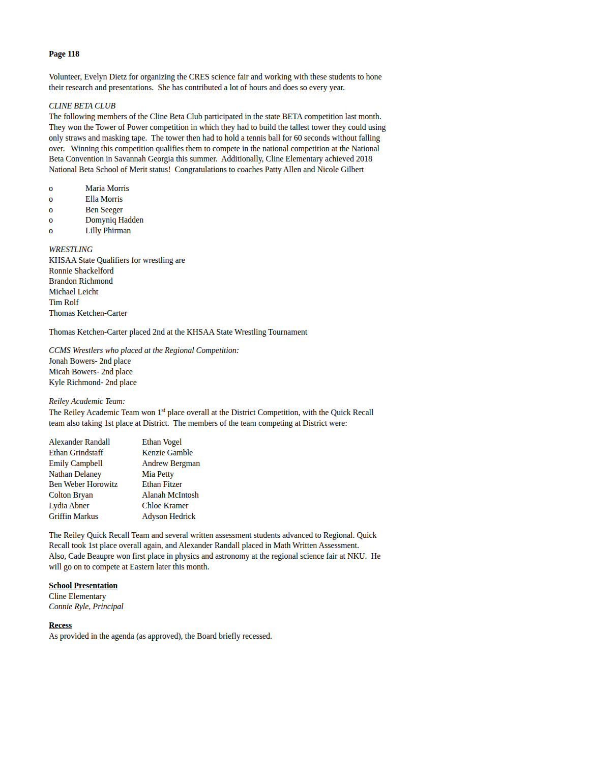Page 118
Volunteer, Evelyn Dietz for organizing the CRES science fair and working with these students to hone their research and presentations. She has contributed a lot of hours and does so every year.
CLINE BETA CLUB
The following members of the Cline Beta Club participated in the state BETA competition last month. They won the Tower of Power competition in which they had to build the tallest tower they could using only straws and masking tape. The tower then had to hold a tennis ball for 60 seconds without falling over. Winning this competition qualifies them to compete in the national competition at the National Beta Convention in Savannah Georgia this summer. Additionally, Cline Elementary achieved 2018 National Beta School of Merit status! Congratulations to coaches Patty Allen and Nicole Gilbert
Maria Morris
Ella Morris
Ben Seeger
Domyniq Hadden
Lilly Phirman
WRESTLING
KHSAA State Qualifiers for wrestling are
Ronnie Shackelford
Brandon Richmond
Michael Leicht
Tim Rolf
Thomas Ketchen-Carter
Thomas Ketchen-Carter placed 2nd at the KHSAA State Wrestling Tournament
CCMS Wrestlers who placed at the Regional Competition:
Jonah Bowers- 2nd place
Micah Bowers- 2nd place
Kyle Richmond- 2nd place
Reiley Academic Team:
The Reiley Academic Team won 1st place overall at the District Competition, with the Quick Recall team also taking 1st place at District. The members of the team competing at District were:
| Alexander Randall | Ethan Vogel |
| Ethan Grindstaff | Kenzie Gamble |
| Emily Campbell | Andrew Bergman |
| Nathan Delaney | Mia Petty |
| Ben Weber Horowitz | Ethan Fitzer |
| Colton Bryan | Alanah McIntosh |
| Lydia Abner | Chloe Kramer |
| Griffin Markus | Adyson Hedrick |
The Reiley Quick Recall Team and several written assessment students advanced to Regional. Quick Recall took 1st place overall again, and Alexander Randall placed in Math Written Assessment.
Also, Cade Beaupre won first place in physics and astronomy at the regional science fair at NKU. He will go on to compete at Eastern later this month.
School Presentation
Cline Elementary
Connie Ryle, Principal
Recess
As provided in the agenda (as approved), the Board briefly recessed.